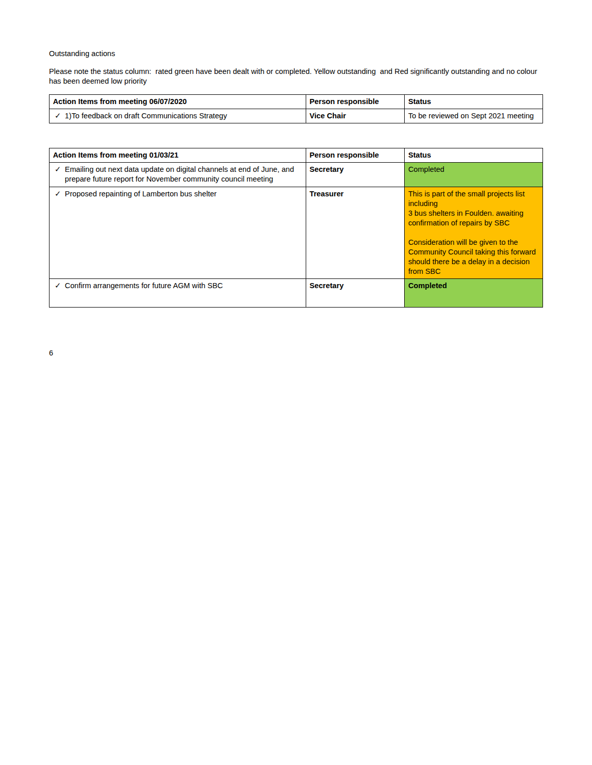Outstanding actions
Please note the status column: rated green have been dealt with or completed. Yellow outstanding and Red significantly outstanding and no colour has been deemed low priority
| Action Items from meeting 06/07/2020 | Person responsible | Status |
| 1)To feedback on draft Communications Strategy | Vice Chair | To be reviewed on Sept 2021 meeting |
| Action Items from meeting 01/03/21 | Person responsible | Status |
| Emailing out next data update on digital channels at end of June, and prepare future report for November community council meeting | Secretary | Completed |
| Proposed repainting of Lamberton bus shelter | Treasurer | This is part of the small projects list including 3 bus shelters in Foulden. awaiting confirmation of repairs by SBC Consideration will be given to the Community Council taking this forward should there be a delay in a decision from SBC |
| Confirm arrangements for future AGM with SBC | Secretary | Completed |
6